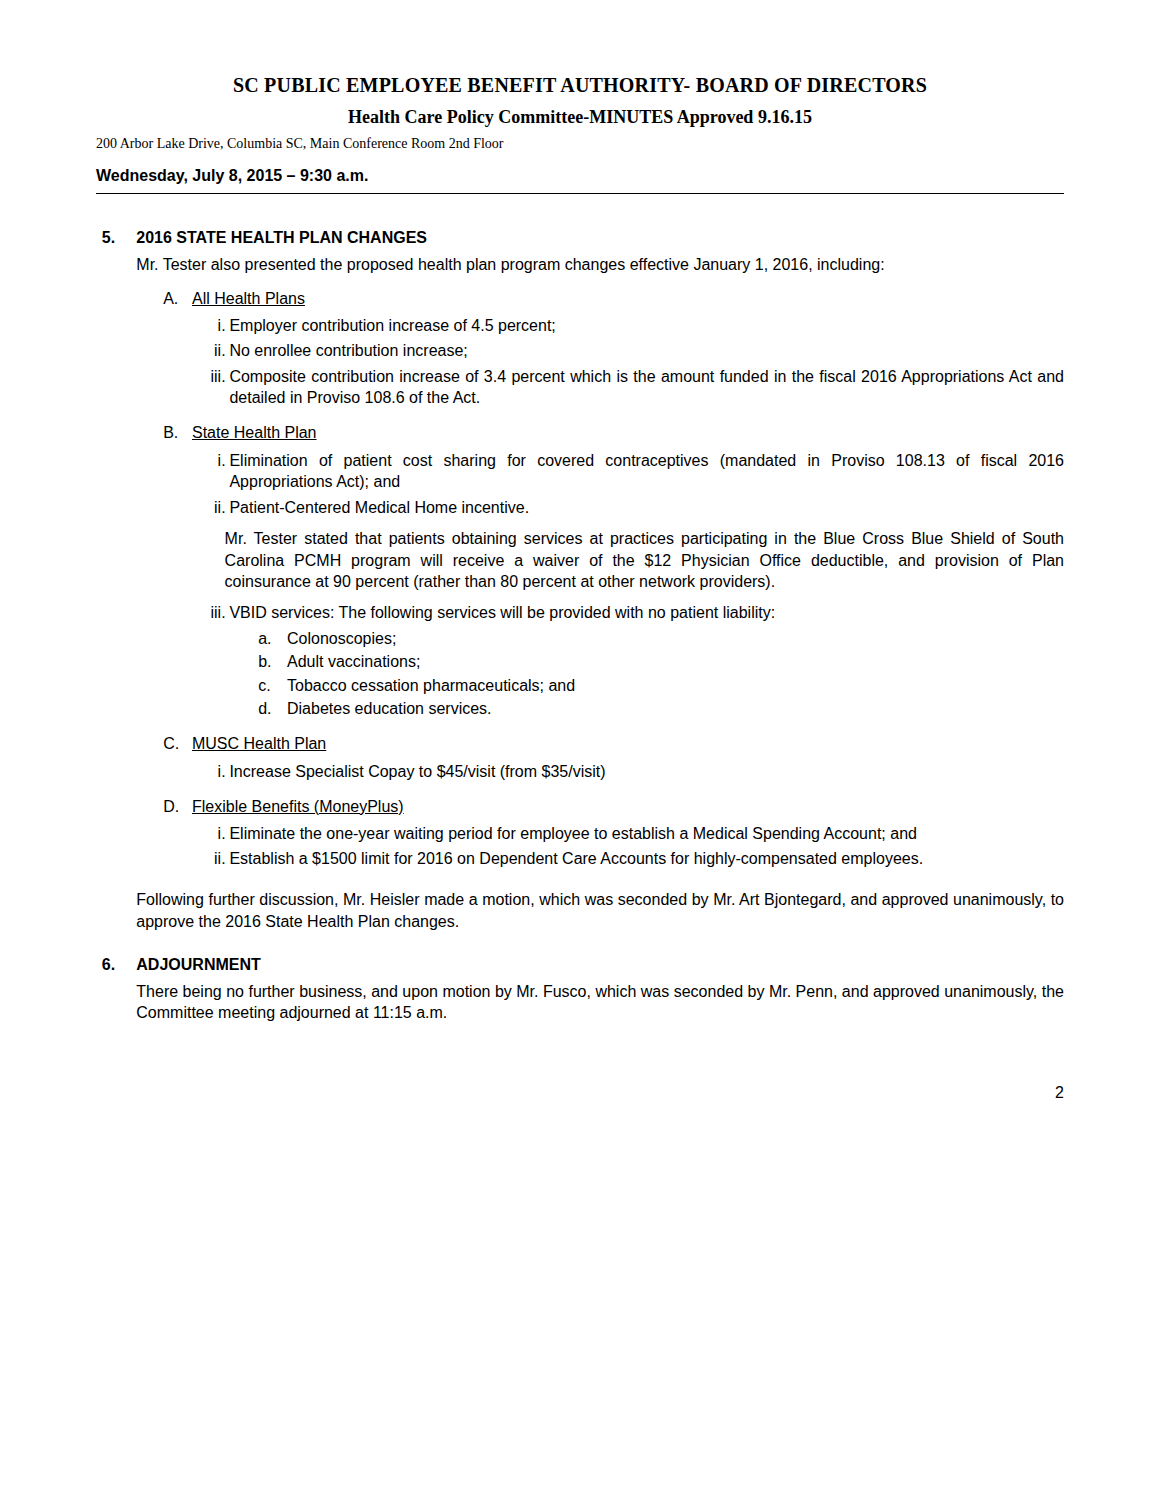SC PUBLIC EMPLOYEE BENEFIT AUTHORITY- BOARD OF DIRECTORS
Health Care Policy Committee-MINUTES Approved 9.16.15
200 Arbor Lake Drive, Columbia SC, Main Conference Room 2nd Floor
Wednesday, July 8, 2015 – 9:30 a.m.
2016 State Health Plan Changes
Mr. Tester also presented the proposed health plan program changes effective January 1, 2016, including:
All Health Plans
Employer contribution increase of 4.5 percent;
No enrollee contribution increase;
Composite contribution increase of 3.4 percent which is the amount funded in the fiscal 2016 Appropriations Act and detailed in Proviso 108.6 of the Act.
State Health Plan
Elimination of patient cost sharing for covered contraceptives (mandated in Proviso 108.13 of fiscal 2016 Appropriations Act); and
Patient-Centered Medical Home incentive.
Mr. Tester stated that patients obtaining services at practices participating in the Blue Cross Blue Shield of South Carolina PCMH program will receive a waiver of the $12 Physician Office deductible, and provision of Plan coinsurance at 90 percent (rather than 80 percent at other network providers).
VBID services: The following services will be provided with no patient liability:
Colonoscopies;
Adult vaccinations;
Tobacco cessation pharmaceuticals; and
Diabetes education services.
MUSC Health Plan
Increase Specialist Copay to $45/visit (from $35/visit)
Flexible Benefits (MoneyPlus)
Eliminate the one-year waiting period for employee to establish a Medical Spending Account; and
Establish a $1500 limit for 2016 on Dependent Care Accounts for highly-compensated employees.
Following further discussion, Mr. Heisler made a motion, which was seconded by Mr. Art Bjontegard, and approved unanimously, to approve the 2016 State Health Plan changes.
Adjournment
There being no further business, and upon motion by Mr. Fusco, which was seconded by Mr. Penn, and approved unanimously, the Committee meeting adjourned at 11:15 a.m.
2